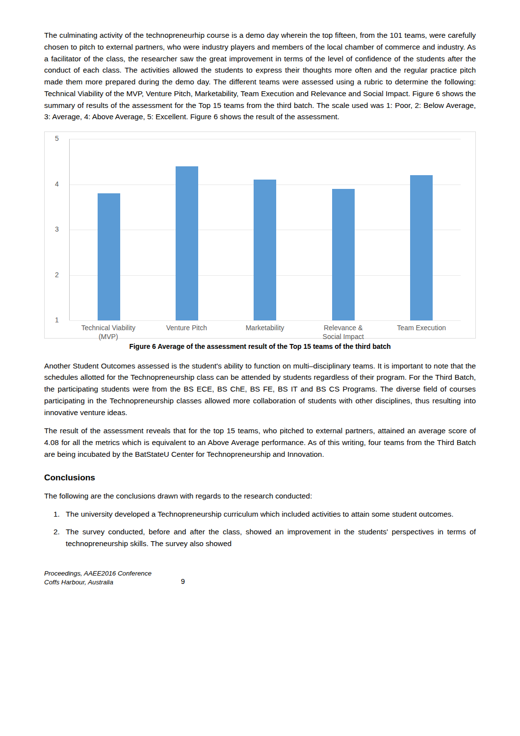The culminating activity of the technopreneurhip course is a demo day wherein the top fifteen, from the 101 teams, were carefully chosen to pitch to external partners, who were industry players and members of the local chamber of commerce and industry. As a facilitator of the class, the researcher saw the great improvement in terms of the level of confidence of the students after the conduct of each class. The activities allowed the students to express their thoughts more often and the regular practice pitch made them more prepared during the demo day. The different teams were assessed using a rubric to determine the following: Technical Viability of the MVP, Venture Pitch, Marketability, Team Execution and Relevance and Social Impact. Figure 6 shows the summary of results of the assessment for the Top 15 teams from the third batch. The scale used was 1: Poor, 2: Below Average, 3: Average, 4: Above Average, 5: Excellent. Figure 6 shows the result of the assessment.
5
4
3
2
1
Technical Viability (MVP)
Venture Pitch
Marketability
Relevance & Social Impact
Team Execution
Figure 6 Average of the assessment result of the Top 15 teams of the third batch
Another Student Outcomes assessed is the student's ability to function on multi–disciplinary teams. It is important to note that the schedules allotted for the Technopreneurship class can be attended by students regardless of their program. For the Third Batch, the participating students were from the BS ECE, BS ChE, BS FE, BS IT and BS CS Programs. The diverse field of courses participating in the Technopreneurship classes allowed more collaboration of students with other disciplines, thus resulting into innovative venture ideas.
The result of the assessment reveals that for the top 15 teams, who pitched to external partners, attained an average score of 4.08 for all the metrics which is equivalent to an Above Average performance. As of this writing, four teams from the Third Batch are being incubated by the BatStateU Center for Technopreneurship and Innovation.
Conclusions
The following are the conclusions drawn with regards to the research conducted:
The university developed a Technopreneurship curriculum which included activities to attain some student outcomes.
The survey conducted, before and after the class, showed an improvement in the students' perspectives in terms of technopreneurship skills. The survey also showed
Proceedings, AAEE2016 Conference
Coffs Harbour, Australia
9